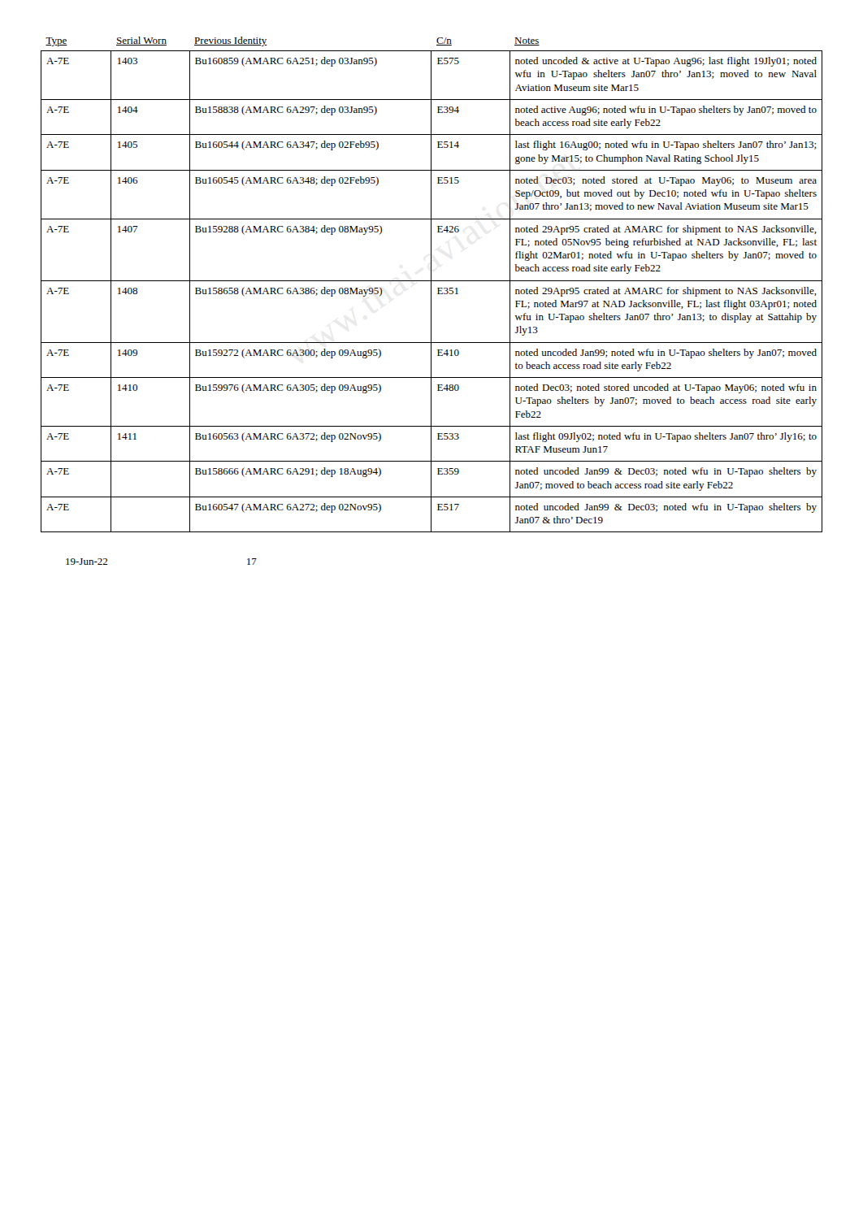www.thai-aviation.net
| Type | Serial Worn | Previous Identity | C/n | Notes |
| --- | --- | --- | --- | --- |
| A-7E | 1403 | Bu160859 (AMARC 6A251; dep 03Jan95) | E575 | noted uncoded & active at U-Tapao Aug96; last flight 19Jly01; noted wfu in U-Tapao shelters Jan07 thro’ Jan13; moved to new Naval Aviation Museum site Mar15 |
| A-7E | 1404 | Bu158838 (AMARC 6A297; dep 03Jan95) | E394 | noted active Aug96; noted wfu in U-Tapao shelters by Jan07; moved to beach access road site early Feb22 |
| A-7E | 1405 | Bu160544 (AMARC 6A347; dep 02Feb95) | E514 | last flight 16Aug00; noted wfu in U-Tapao shelters Jan07 thro’ Jan13; gone by Mar15; to Chumphon Naval Rating School Jly15 |
| A-7E | 1406 | Bu160545 (AMARC 6A348; dep 02Feb95) | E515 | noted Dec03; noted stored at U-Tapao May06; to Museum area Sep/Oct09, but moved out by Dec10; noted wfu in U-Tapao shelters Jan07 thro’ Jan13; moved to new Naval Aviation Museum site Mar15 |
| A-7E | 1407 | Bu159288 (AMARC 6A384; dep 08May95) | E426 | noted 29Apr95 crated at AMARC for shipment to NAS Jacksonville, FL; noted 05Nov95 being refurbished at NAD Jacksonville, FL; last flight 02Mar01; noted wfu in U-Tapao shelters by Jan07; moved to beach access road site early Feb22 |
| A-7E | 1408 | Bu158658 (AMARC 6A386; dep 08May95) | E351 | noted 29Apr95 crated at AMARC for shipment to NAS Jacksonville, FL; noted Mar97 at NAD Jacksonville, FL; last flight 03Apr01; noted wfu in U-Tapao shelters Jan07 thro’ Jan13; to display at Sattahip by Jly13 |
| A-7E | 1409 | Bu159272 (AMARC 6A300; dep 09Aug95) | E410 | noted uncoded Jan99; noted wfu in U-Tapao shelters by Jan07; moved to beach access road site early Feb22 |
| A-7E | 1410 | Bu159976 (AMARC 6A305; dep 09Aug95) | E480 | noted Dec03; noted stored uncoded at U-Tapao May06; noted wfu in U-Tapao shelters by Jan07; moved to beach access road site early Feb22 |
| A-7E | 1411 | Bu160563 (AMARC 6A372; dep 02Nov95) | E533 | last flight 09Jly02; noted wfu in U-Tapao shelters Jan07 thro’ Jly16; to RTAF Museum Jun17 |
| A-7E | | Bu158666 (AMARC 6A291; dep 18Aug94) | E359 | noted uncoded Jan99 & Dec03; noted wfu in U-Tapao shelters by Jan07; moved to beach access road site early Feb22 |
| A-7E | | Bu160547 (AMARC 6A272; dep 02Nov95) | E517 | noted uncoded Jan99 & Dec03; noted wfu in U-Tapao shelters by Jan07 & thro’ Dec19 |
19-Jun-22 17